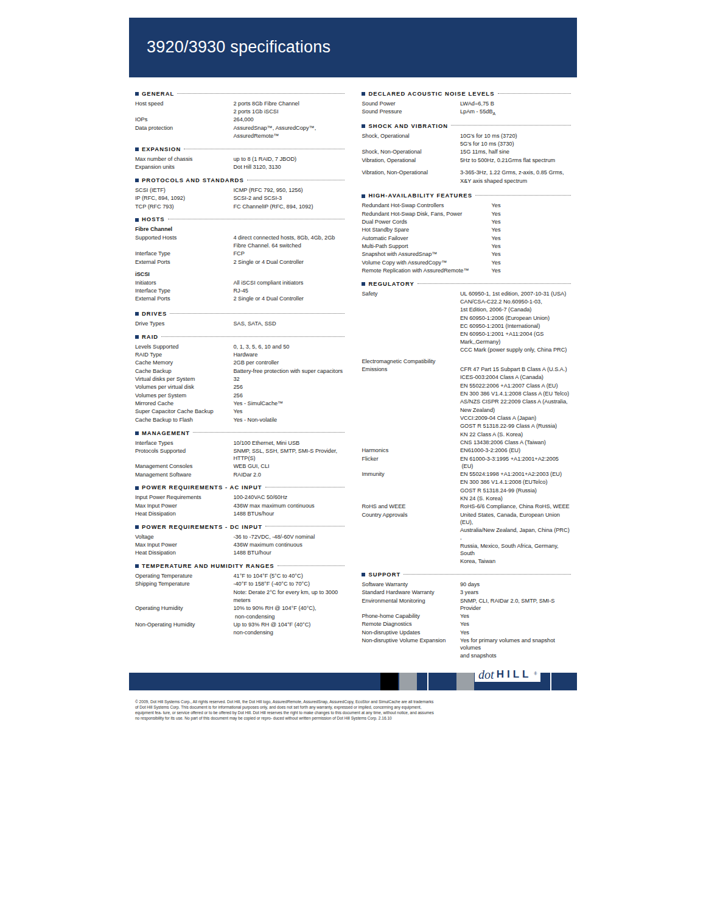3920/3930 specifications
GENERAL
| Host speed | 2 ports 8Gb Fibre Channel |
| | 2 ports 1Gb iSCSI |
| IOPs | 264,000 |
| Data protection | AssuredSnap™, AssuredCopy™, |
| | AssuredRemote™ |
EXPANSION
| Max number of chassis | up to 8 (1 RAID, 7 JBOD) |
| Expansion units | Dot Hill 3120, 3130 |
PROTOCOLS AND STANDARDS
| SCSI (IETF) | ICMP (RFC 792, 950, 1256) |
| IP (RFC, 894, 1092) | SCSI-2 and SCSI-3 |
| TCP (RFC 793) | FC ChannelIP (RFC, 894, 1092) |
HOSTS
| Fibre Channel |
| Supported Hosts | 4 direct connected hosts, 8Gb, 4Gb, 2Gb |
| | Fibre Channel. 64 switched |
| Interface Type | FCP |
| External Ports | 2 Single or 4 Dual Controller |
| iSCSI |
| Initiators | All iSCSI compliant initiators |
| Interface Type | RJ-45 |
| External Ports | 2 Single or 4 Dual Controller |
DRIVES
| Drive Types | SAS, SATA, SSD |
RAID
| Levels Supported | 0, 1, 3, 5, 6, 10 and 50 |
| RAID Type | Hardware |
| Cache Memory | 2GB per controller |
| Cache Backup | Battery-free protection with super capacitors |
| Virtual disks per System | 32 |
| Volumes per virtual disk | 256 |
| Volumes per System | 256 |
| Mirrored Cache | Yes - SimulCache™ |
| Super Capacitor Cache Backup | Yes |
| Cache Backup to Flash | Yes - Non-volatile |
MANAGEMENT
| Interface Types | 10/100 Ethernet, Mini USB |
| Protocols Supported | SNMP, SSL, SSH, SMTP, SMI-S Provider, HTTP(S) |
| Management Consoles | WEB GUI, CLI |
| Management Software | RAIDar 2.0 |
POWER REQUIREMENTS - AC INPUT
| Input Power Requirements | 100-240VAC 50/60Hz |
| Max Input Power | 436W max maximum continuous |
| Heat Dissipation | 1488 BTUs/hour |
POWER REQUIREMENTS - DC INPUT
| Voltage | -36 to -72VDC, -48/-60V nominal |
| Max Input Power | 436W maximum continuous |
| Heat Dissipation | 1488 BTU/hour |
TEMPERATURE AND HUMIDITY RANGES
| Operating Temperature | 41°F to 104°F (5°C to 40°C) |
| Shipping Temperature | -40°F to 158°F (-40°C to 70°C) |
| | Note: Derate 2°C for every km, up to 3000 |
| | meters |
| Operating Humidity | 10% to 90% RH @ 104°F (40°C), |
| | non-condensing |
| Non-Operating Humidity | Up to 93% RH @ 104°F (40°C) |
| | non-condensing |
DECLARED ACOUSTIC NOISE LEVELS
| Sound Power | LWAd=6,75 B |
| Sound Pressure | LpAm - 55dB A |
SHOCK AND VIBRATION
| Shock, Operational | 10G's for 10 ms (3720) |
| | 5G's for 10 ms (3730) |
| Shock, Non-Operational | 15G 11ms, half sine |
| Vibration, Operational | 5Hz to 500Hz, 0.21Grms flat spectrum |
| Vibration, Non-Operational | 3-365-3Hz, 1.22 Grms, z-axis, 0.85 Grms, |
| | X&Y axis shaped spectrum |
HIGH-AVAILABILITY FEATURES
| Redundant Hot-Swap Controllers | Yes |
| Redundant Hot-Swap Disk, Fans, Power | Yes |
| Dual Power Cords | Yes |
| Hot Standby Spare | Yes |
| Automatic Failover | Yes |
| Multi-Path Support | Yes |
| Snapshot with AssuredSnap™ | Yes |
| Volume Copy with AssuredCopy™ | Yes |
| Remote Replication with AssuredRemote™ | Yes |
REGULATORY
| Safety | UL 60950-1, 1st edition, 2007-10-31 (USA) |
| | CAN/CSA-C22.2 No.60950-1-03, |
| | 1st Edition, 2006-7 (Canada) |
| | EN 60950-1:2006 (European Union) |
| | EC 60950-1:2001 (International) |
| | EN 60950-1:2001 +A11:2004 (GS Mark,,Germany) |
| | CCC Mark (power supply only, China PRC) |
| Electromagnetic Compatibility | |
| Emissions | CFR 47 Part 15 Subpart B Class A (U.S.A.) |
| | ICES-003:2004 Class A (Canada) |
| | EN 55022:2006 +A1:2007 Class A (EU) |
| | EN 300 386 V1.4.1:2008 Class A (EU Telco) |
| | AS/NZS CISPR 22:2009 Class A (Australia, |
| | New Zealand) |
| | VCCI:2009-04 Class A (Japan) |
| | GOST R 51318.22-99 Class A (Russia) |
| | KN 22 Class A (S. Korea) |
| | CNS 13438:2006 Class A (Taiwan) |
| Harmonics | EN61000-3-2:2006 (EU) |
| Flicker | EN 61000-3-3:1995 +A1:2001+A2:2005 (EU) |
| Immunity | EN 55024:1998 +A1:2001+A2:2003 (EU) |
| | EN 300 386 V1.4.1:2008 (EUTelco) |
| | GOST R 51318.24-99 (Russia) |
| | KN 24 (S. Korea) |
| RoHS and WEEE | RoHS-6/6 Compliance, China RoHS, WEEE |
| Country Approvals | United States, Canada, European Union (EU), |
| | Australia/New Zealand, Japan, China (PRC) , |
| | Russia, Mexico, South Africa, Germany, South |
| | Korea, Taiwan |
SUPPORT
| Software Warranty | 90 days |
| Standard Hardware Warranty | 3 years |
| Environmental Monitoring | SNMP, CLI, RAIDar 2.0, SMTP, SMI-S Provider |
| Phone-home Capability | Yes |
| Remote Diagnostics | Yes |
| Non-disruptive Updates | Yes |
| Non-disruptive Volume Expansion | Yes for primary volumes and snapshot volumes |
| | and snapshots |
dot HILL®
© 2009, Dot Hill Systems Corp., All rights reserved. Dot Hill, the Dot Hill logo, AssuredRemote, AssuredSnap, AssuredCopy, EcoStor and SimulCache are all trademarks of Dot Hill Systems Corp. This document is for informational purposes only, and does not set forth any warranty, expressed or implied, concerning any equipment, equipment fea- ture, or service offered or to be offered by Dot Hill. Dot Hill reserves the right to make changes to this document at any time, without notice, and assumes no responsibility for its use. No part of this document may be copied or repro- duced without written permission of Dot Hill Systems Corp. 2.16.10